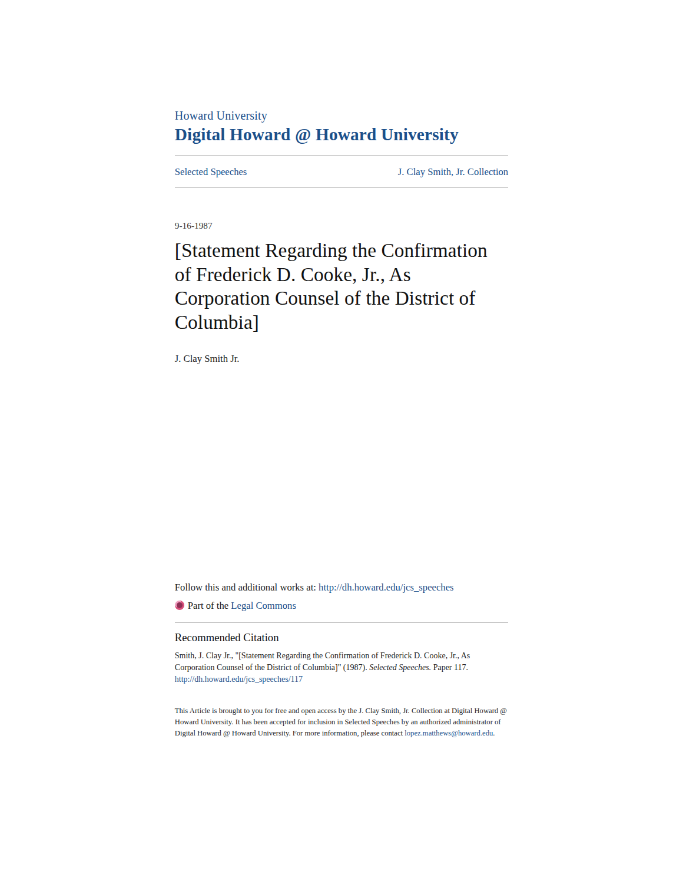Howard University
Digital Howard @ Howard University
Selected Speeches
J. Clay Smith, Jr. Collection
9-16-1987
[Statement Regarding the Confirmation of Frederick D. Cooke, Jr., As Corporation Counsel of the District of Columbia]
J. Clay Smith Jr.
Follow this and additional works at: http://dh.howard.edu/jcs_speeches
Part of the Legal Commons
Recommended Citation
Smith, J. Clay Jr., "[Statement Regarding the Confirmation of Frederick D. Cooke, Jr., As Corporation Counsel of the District of Columbia]" (1987). Selected Speeches. Paper 117.
http://dh.howard.edu/jcs_speeches/117
This Article is brought to you for free and open access by the J. Clay Smith, Jr. Collection at Digital Howard @ Howard University. It has been accepted for inclusion in Selected Speeches by an authorized administrator of Digital Howard @ Howard University. For more information, please contact lopez.matthews@howard.edu.